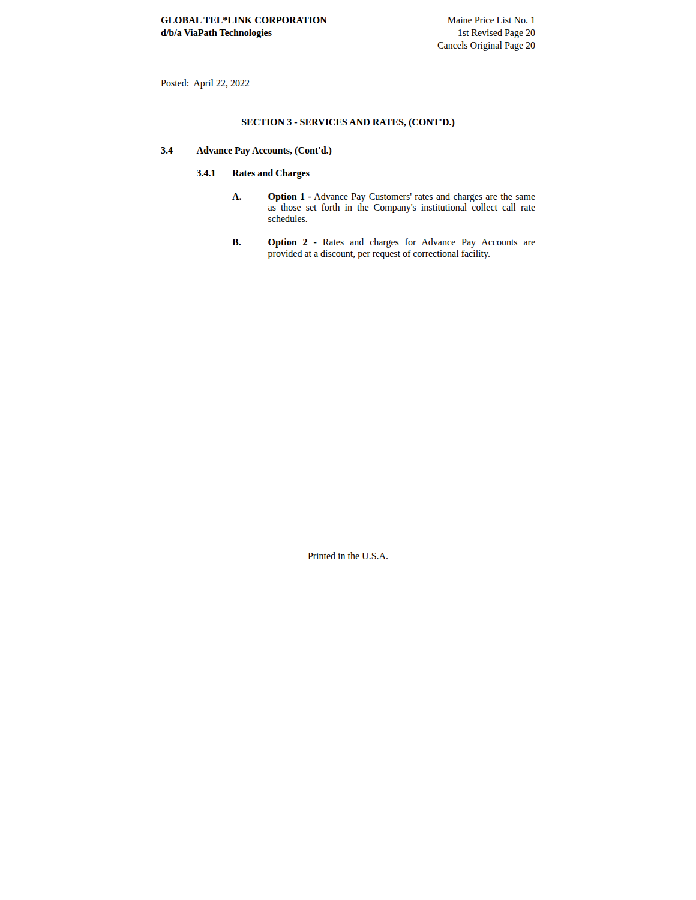GLOBAL TEL*LINK CORPORATION
d/b/a ViaPath Technologies
Maine Price List No. 1
1st Revised Page 20
Cancels Original Page 20
Posted: April 22, 2022
SECTION 3 - SERVICES AND RATES, (CONT'D.)
3.4
Advance Pay Accounts, (Cont'd.)
3.4.1
Rates and Charges
A.
Option 1 - Advance Pay Customers' rates and charges are the same as those set forth in the Company's institutional collect call rate schedules.
B.
Option 2 - Rates and charges for Advance Pay Accounts are provided at a discount, per request of correctional facility.
Printed in the U.S.A.